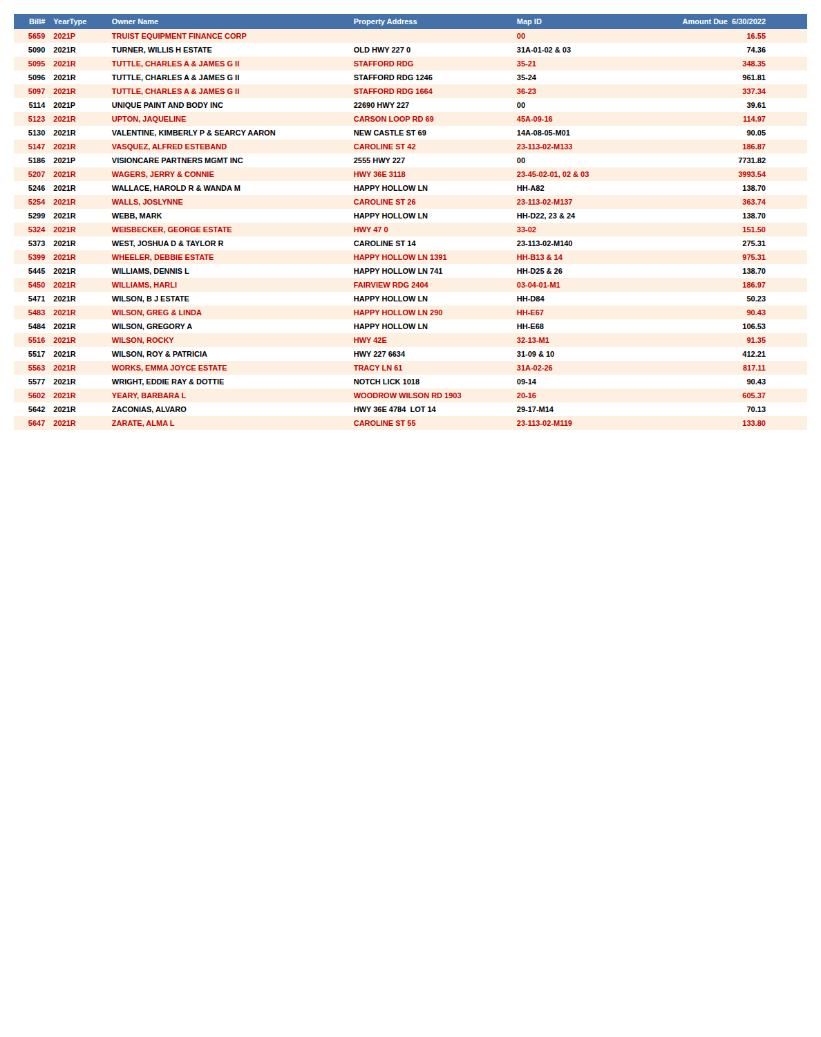| Bill# | YearType | Owner Name | Property Address | Map ID | Amount Due 6/30/2022 |
| --- | --- | --- | --- | --- | --- |
| 5659 | 2021P | TRUIST EQUIPMENT FINANCE CORP | | 00 | 16.55 |
| 5090 | 2021R | TURNER, WILLIS H ESTATE | OLD HWY 227 0 | 31A-01-02 & 03 | 74.36 |
| 5095 | 2021R | TUTTLE, CHARLES A & JAMES G II | STAFFORD RDG | 35-21 | 348.35 |
| 5096 | 2021R | TUTTLE, CHARLES A & JAMES G II | STAFFORD RDG 1246 | 35-24 | 961.81 |
| 5097 | 2021R | TUTTLE, CHARLES A & JAMES G II | STAFFORD RDG 1664 | 36-23 | 337.34 |
| 5114 | 2021P | UNIQUE PAINT AND BODY INC | 22690 HWY 227 | 00 | 39.61 |
| 5123 | 2021R | UPTON, JAQUELINE | CARSON LOOP RD 69 | 45A-09-16 | 114.97 |
| 5130 | 2021R | VALENTINE, KIMBERLY P & SEARCY AARON | NEW CASTLE ST 69 | 14A-08-05-M01 | 90.05 |
| 5147 | 2021R | VASQUEZ, ALFRED ESTEBAND | CAROLINE ST 42 | 23-113-02-M133 | 186.87 |
| 5186 | 2021P | VISIONCARE PARTNERS MGMT INC | 2555 HWY 227 | 00 | 7731.82 |
| 5207 | 2021R | WAGERS, JERRY & CONNIE | HWY 36E 3118 | 23-45-02-01, 02 & 03 | 3993.54 |
| 5246 | 2021R | WALLACE, HAROLD R & WANDA M | HAPPY HOLLOW LN | HH-A82 | 138.70 |
| 5254 | 2021R | WALLS, JOSLYNNE | CAROLINE ST 26 | 23-113-02-M137 | 363.74 |
| 5299 | 2021R | WEBB, MARK | HAPPY HOLLOW LN | HH-D22, 23 & 24 | 138.70 |
| 5324 | 2021R | WEISBECKER, GEORGE ESTATE | HWY 47 0 | 33-02 | 151.50 |
| 5373 | 2021R | WEST, JOSHUA D & TAYLOR R | CAROLINE ST 14 | 23-113-02-M140 | 275.31 |
| 5399 | 2021R | WHEELER, DEBBIE ESTATE | HAPPY HOLLOW LN 1391 | HH-B13 & 14 | 975.31 |
| 5445 | 2021R | WILLIAMS, DENNIS L | HAPPY HOLLOW LN 741 | HH-D25 & 26 | 138.70 |
| 5450 | 2021R | WILLIAMS, HARLI | FAIRVIEW RDG 2404 | 03-04-01-M1 | 186.97 |
| 5471 | 2021R | WILSON, B J ESTATE | HAPPY HOLLOW LN | HH-D84 | 50.23 |
| 5483 | 2021R | WILSON, GREG & LINDA | HAPPY HOLLOW LN 290 | HH-E67 | 90.43 |
| 5484 | 2021R | WILSON, GREGORY A | HAPPY HOLLOW LN | HH-E68 | 106.53 |
| 5516 | 2021R | WILSON, ROCKY | HWY 42E | 32-13-M1 | 91.35 |
| 5517 | 2021R | WILSON, ROY & PATRICIA | HWY 227 6634 | 31-09 & 10 | 412.21 |
| 5563 | 2021R | WORKS, EMMA JOYCE ESTATE | TRACY LN 61 | 31A-02-26 | 817.11 |
| 5577 | 2021R | WRIGHT, EDDIE RAY & DOTTIE | NOTCH LICK 1018 | 09-14 | 90.43 |
| 5602 | 2021R | YEARY, BARBARA L | WOODROW WILSON RD 1903 | 20-16 | 605.37 |
| 5642 | 2021R | ZACONIAS, ALVARO | HWY 36E 4784 LOT 14 | 29-17-M14 | 70.13 |
| 5647 | 2021R | ZARATE, ALMA L | CAROLINE ST 55 | 23-113-02-M119 | 133.80 |